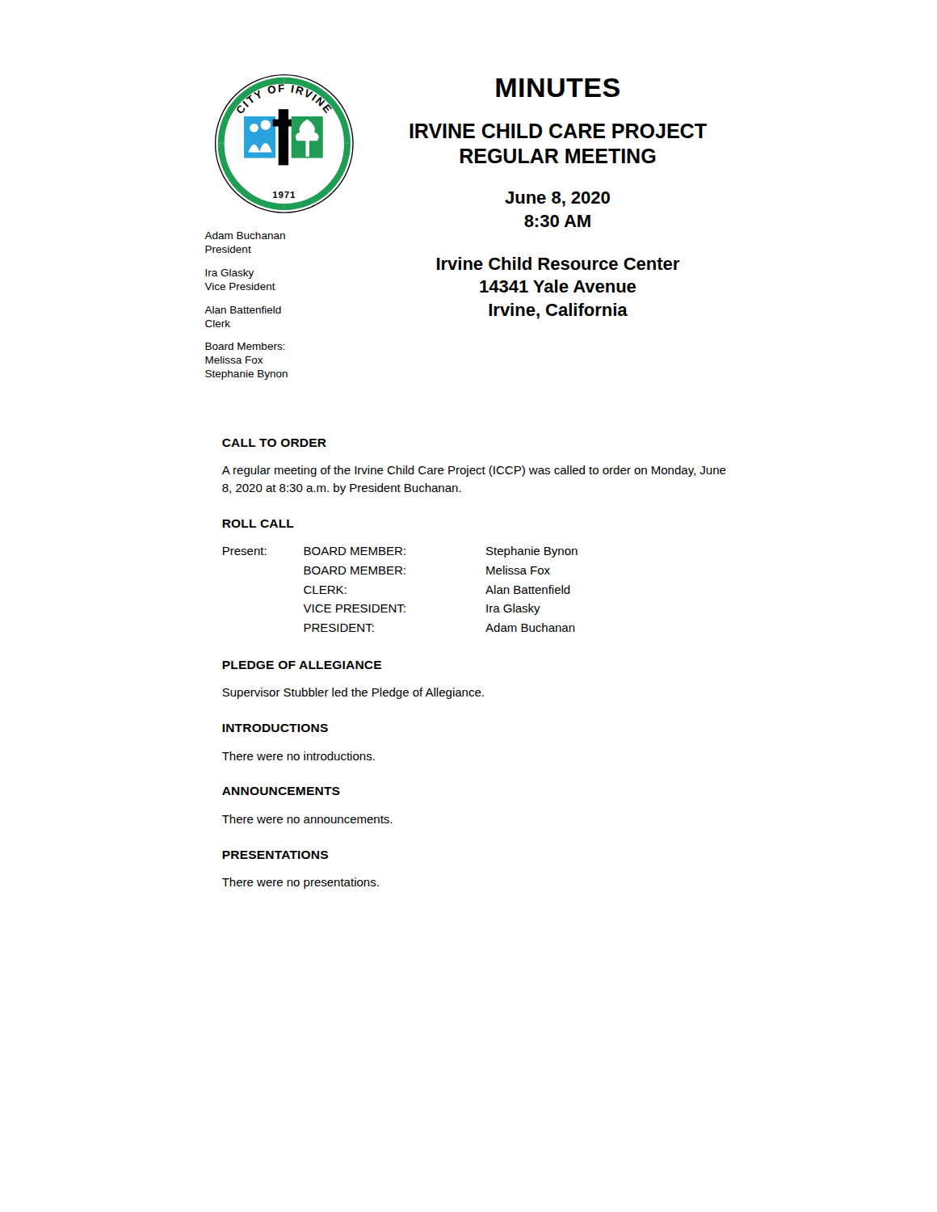CITY OF IRVINE 1971
Adam Buchanan President
Ira Glasky Vice President
Alan Battenfield Clerk
Board Members: Melissa Fox Stephanie Bynon
MINUTES
IRVINE CHILD CARE PROJECT
REGULAR MEETING
June 8, 2020
8:30 AM
Irvine Child Resource Center
14341 Yale Avenue
Irvine, California
CALL TO ORDER
A regular meeting of the Irvine Child Care Project (ICCP) was called to order on Monday, June 8, 2020 at 8:30 a.m. by President Buchanan.
ROLL CALL
| Present: | BOARD MEMBER: | Stephanie Bynon |
| | BOARD MEMBER: | Melissa Fox |
| | CLERK: | Alan Battenfield |
| | VICE PRESIDENT: | Ira Glasky |
| | PRESIDENT: | Adam Buchanan |
PLEDGE OF ALLEGIANCE
Supervisor Stubbler led the Pledge of Allegiance.
INTRODUCTIONS
There were no introductions.
ANNOUNCEMENTS
There were no announcements.
PRESENTATIONS
There were no presentations.